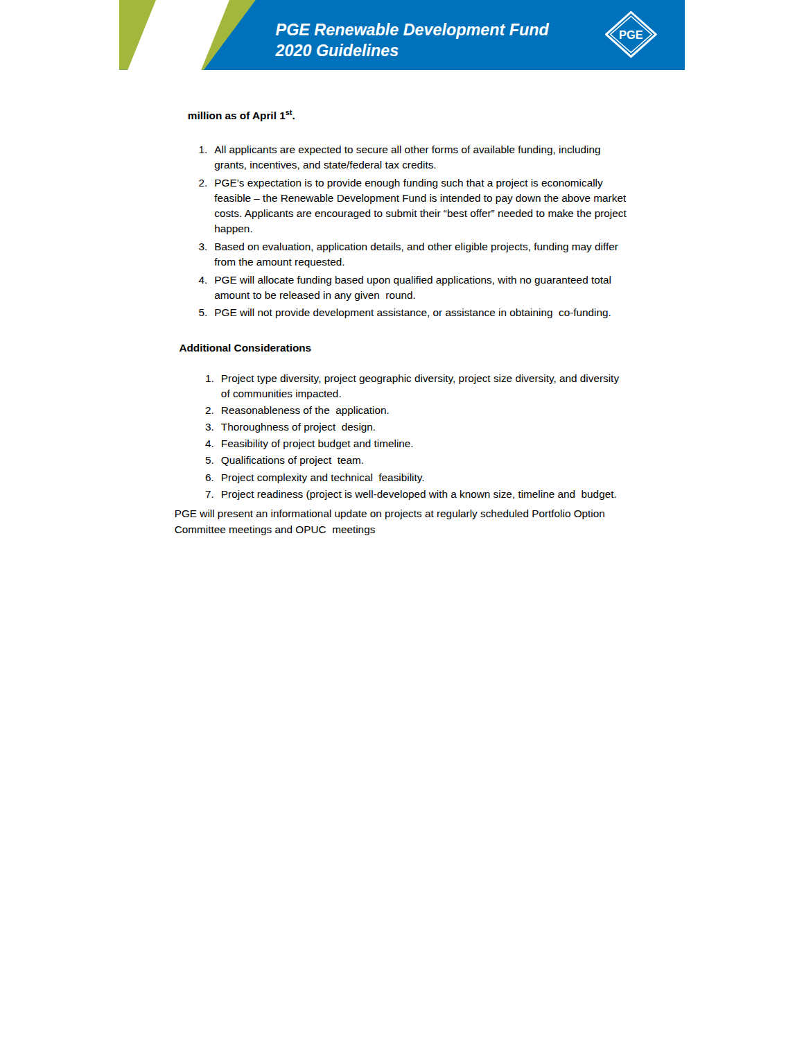PGE Renewable Development Fund
2020 Guidelines
PGE
million as of April 1st.
All applicants are expected to secure all other forms of available funding, including grants, incentives, and state/federal tax credits.
PGE’s expectation is to provide enough funding such that a project is economically feasible – the Renewable Development Fund is intended to pay down the above market costs. Applicants are encouraged to submit their “best offer” needed to make the project happen.
Based on evaluation, application details, and other eligible projects, funding may differ from the amount requested.
PGE will allocate funding based upon qualified applications, with no guaranteed total amount to be released in any given round.
PGE will not provide development assistance, or assistance in obtaining co-funding.
Additional Considerations
Project type diversity, project geographic diversity, project size diversity, and diversity of communities impacted.
Reasonableness of the application.
Thoroughness of project design.
Feasibility of project budget and timeline.
Qualifications of project team.
Project complexity and technical feasibility.
Project readiness (project is well-developed with a known size, timeline and budget.
PGE will present an informational update on projects at regularly scheduled Portfolio Option Committee meetings and OPUC meetings